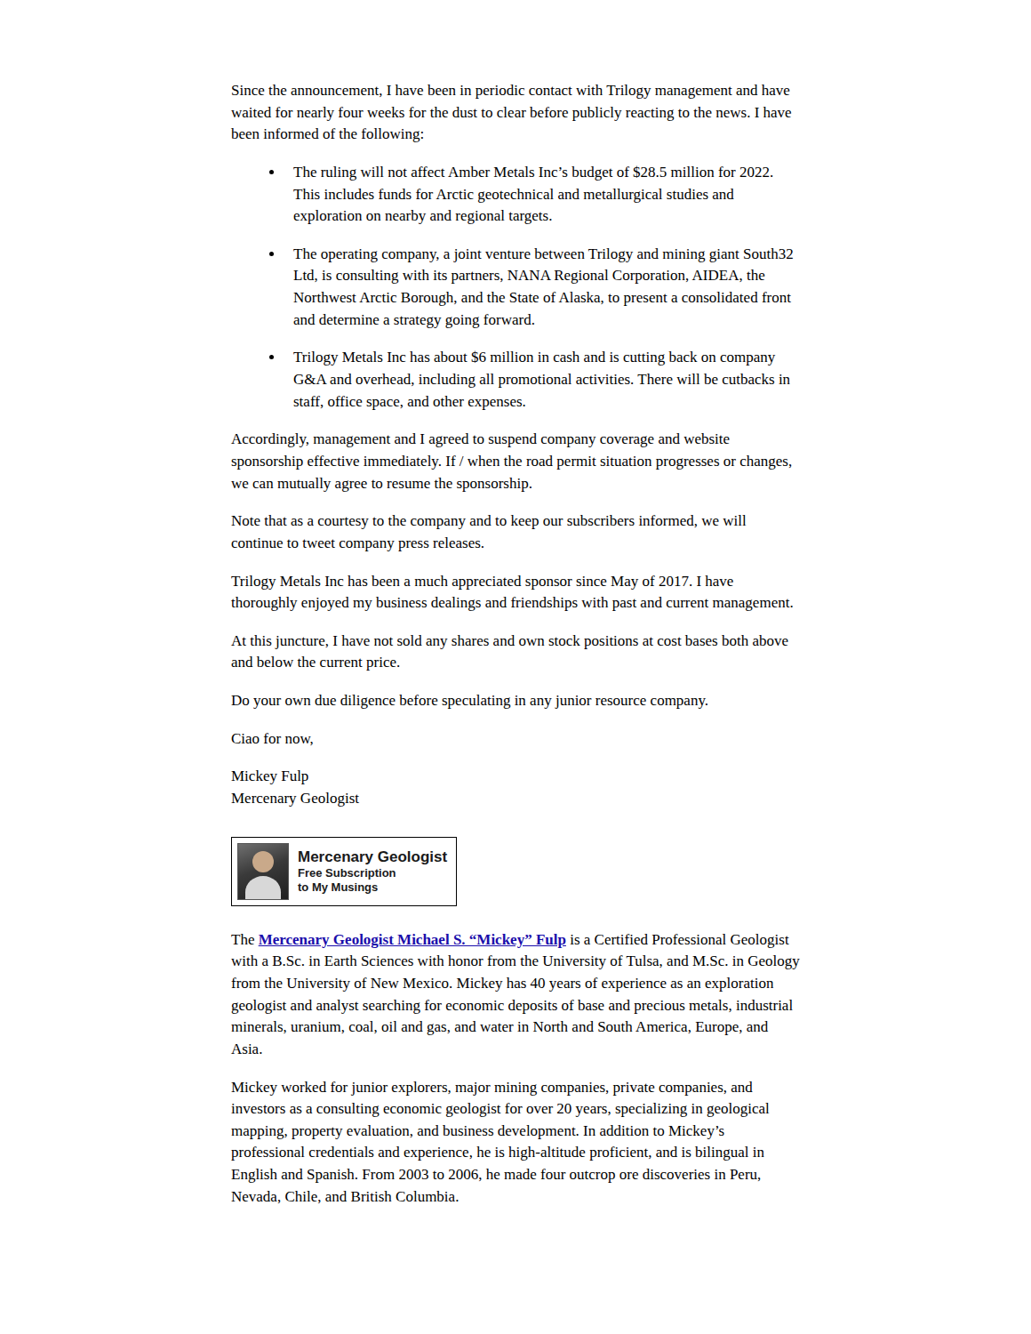Since the announcement, I have been in periodic contact with Trilogy management and have waited for nearly four weeks for the dust to clear before publicly reacting to the news. I have been informed of the following:
The ruling will not affect Amber Metals Inc’s budget of $28.5 million for 2022. This includes funds for Arctic geotechnical and metallurgical studies and exploration on nearby and regional targets.
The operating company, a joint venture between Trilogy and mining giant South32 Ltd, is consulting with its partners, NANA Regional Corporation, AIDEA, the Northwest Arctic Borough, and the State of Alaska, to present a consolidated front and determine a strategy going forward.
Trilogy Metals Inc has about $6 million in cash and is cutting back on company G&A and overhead, including all promotional activities. There will be cutbacks in staff, office space, and other expenses.
Accordingly, management and I agreed to suspend company coverage and website sponsorship effective immediately. If / when the road permit situation progresses or changes, we can mutually agree to resume the sponsorship.
Note that as a courtesy to the company and to keep our subscribers informed, we will continue to tweet company press releases.
Trilogy Metals Inc has been a much appreciated sponsor since May of 2017. I have thoroughly enjoyed my business dealings and friendships with past and current management.
At this juncture, I have not sold any shares and own stock positions at cost bases both above and below the current price.
Do your own due diligence before speculating in any junior resource company.
Ciao for now,
Mickey Fulp
Mercenary Geologist
Mercenary Geologist
Free Subscription
to My Musings
The Mercenary Geologist Michael S. “Mickey” Fulp is a Certified Professional Geologist with a B.Sc. in Earth Sciences with honor from the University of Tulsa, and M.Sc. in Geology from the University of New Mexico. Mickey has 40 years of experience as an exploration geologist and analyst searching for economic deposits of base and precious metals, industrial minerals, uranium, coal, oil and gas, and water in North and South America, Europe, and Asia.
Mickey worked for junior explorers, major mining companies, private companies, and investors as a consulting economic geologist for over 20 years, specializing in geological mapping, property evaluation, and business development. In addition to Mickey’s professional credentials and experience, he is high-altitude proficient, and is bilingual in English and Spanish. From 2003 to 2006, he made four outcrop ore discoveries in Peru, Nevada, Chile, and British Columbia.